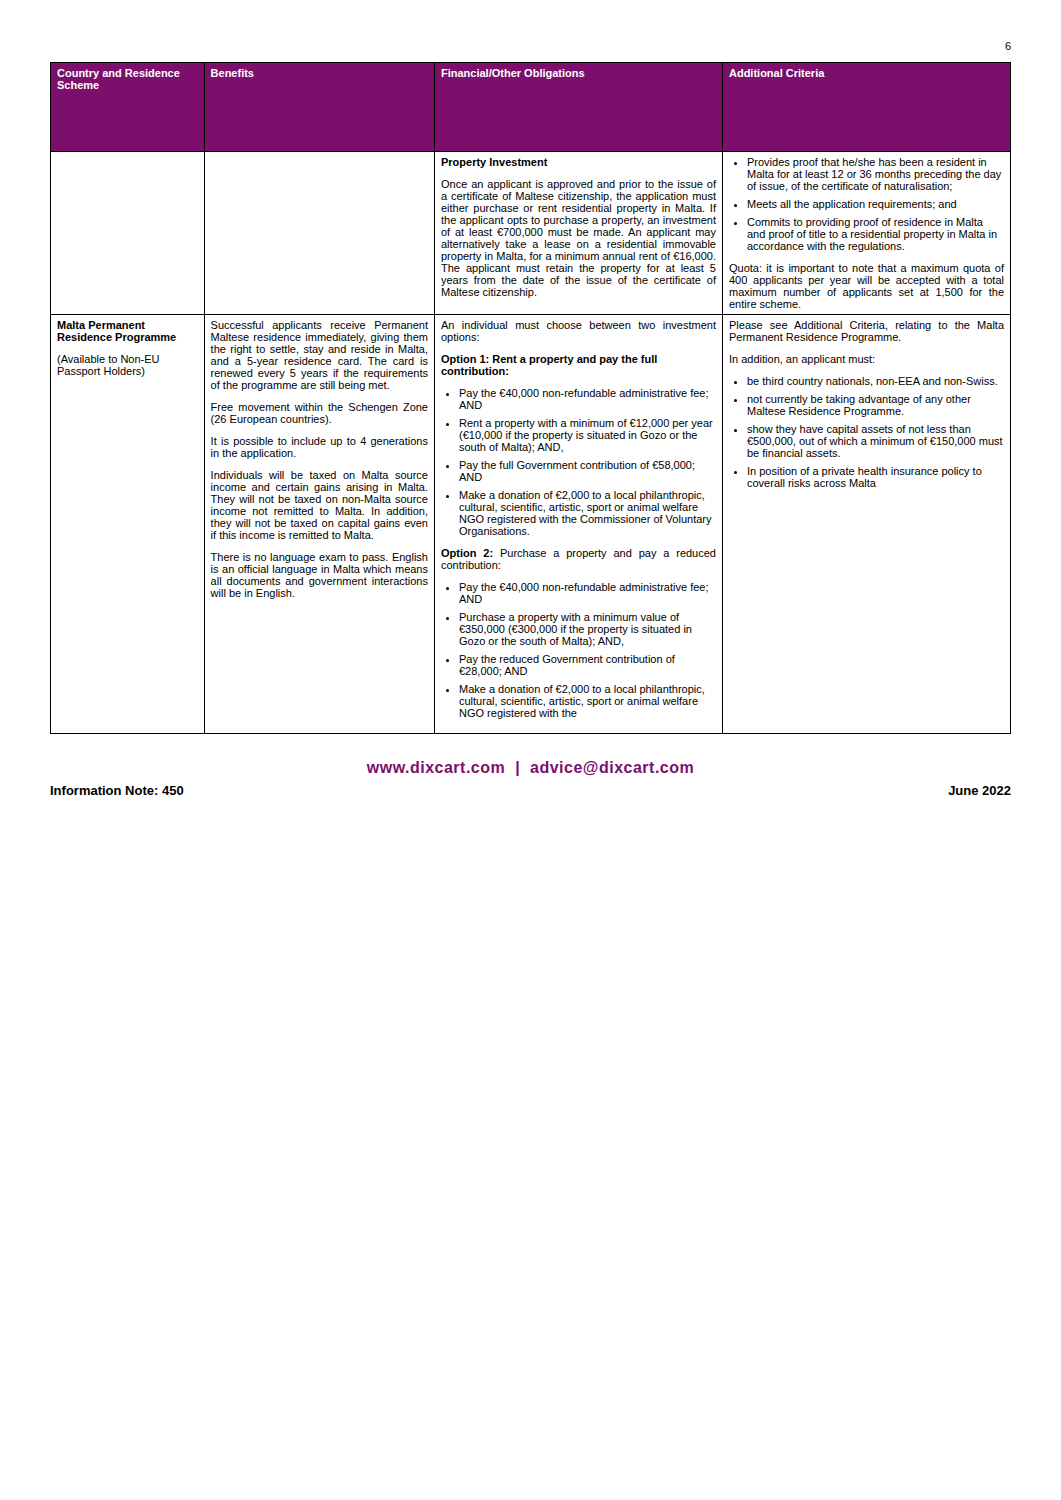6
| Country and Residence Scheme | Benefits | Financial/Other Obligations | Additional Criteria |
| --- | --- | --- | --- |
| | | Property Investment Once an applicant is approved and prior to the issue of a certificate of Maltese citizenship, the application must either purchase or rent residential property in Malta. If the applicant opts to purchase a property, an investment of at least €700,000 must be made. An applicant may alternatively take a lease on a residential immovable property in Malta, for a minimum annual rent of €16,000. The applicant must retain the property for at least 5 years from the date of the issue of the certificate of Maltese citizenship. | Provides proof that he/she has been a resident in Malta for at least 12 or 36 months preceding the day of issue, of the certificate of naturalisation; Meets all the application requirements; and Commits to providing proof of residence in Malta and proof of title to a residential property in Malta in accordance with the regulations. Quota: it is important to note that a maximum quota of 400 applicants per year will be accepted with a total maximum number of applicants set at 1,500 for the entire scheme. |
| Malta Permanent Residence Programme (Available to Non-EU Passport Holders) | Successful applicants receive Permanent Maltese residence immediately, giving them the right to settle, stay and reside in Malta, and a 5-year residence card. The card is renewed every 5 years if the requirements of the programme are still being met. Free movement within the Schengen Zone (26 European countries). It is possible to include up to 4 generations in the application. Individuals will be taxed on Malta source income and certain gains arising in Malta. They will not be taxed on non-Malta source income not remitted to Malta. In addition, they will not be taxed on capital gains even if this income is remitted to Malta. There is no language exam to pass. English is an official language in Malta which means all documents and government interactions will be in English. | An individual must choose between two investment options: Option 1: Rent a property and pay the full contribution: Pay the €40,000 non-refundable administrative fee; AND Rent a property with a minimum of €12,000 per year (€10,000 if the property is situated in Gozo or the south of Malta); AND, Pay the full Government contribution of €58,000; AND Make a donation of €2,000 to a local philanthropic, cultural, scientific, artistic, sport or animal welfare NGO registered with the Commissioner of Voluntary Organisations. Option 2: Purchase a property and pay a reduced contribution: Pay the €40,000 non-refundable administrative fee; AND Purchase a property with a minimum value of €350,000 (€300,000 if the property is situated in Gozo or the south of Malta); AND, Pay the reduced Government contribution of €28,000; AND Make a donation of €2,000 to a local philanthropic, cultural, scientific, artistic, sport or animal welfare NGO registered with the | Please see Additional Criteria, relating to the Malta Permanent Residence Programme. In addition, an applicant must: be third country nationals, non-EEA and non-Swiss. not currently be taking advantage of any other Maltese Residence Programme. show they have capital assets of not less than €500,000, out of which a minimum of €150,000 must be financial assets. In position of a private health insurance policy to coverall risks across Malta |
www.dixcart.com | advice@dixcart.com
Information Note: 450 June 2022